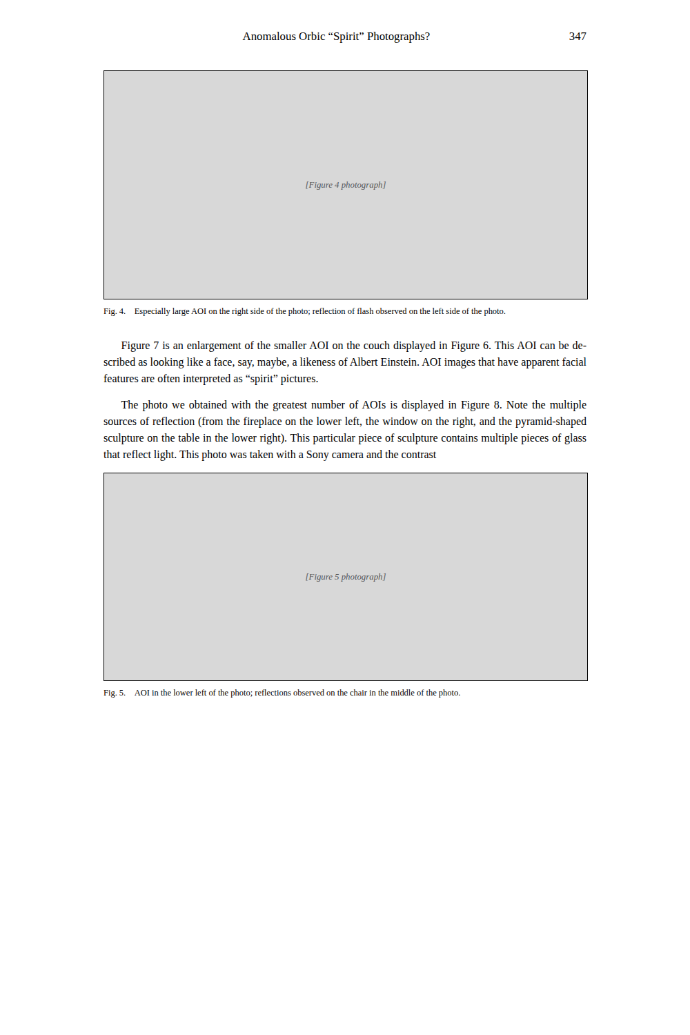Anomalous Orbic “Spirit” Photographs? 347
[Figure 4 photograph]
Fig. 4. Especially large AOI on the right side of the photo; reflection of flash observed on the left side of the photo.
Figure 7 is an enlargement of the smaller AOI on the couch displayed in Figure 6. This AOI can be described as looking like a face, say, maybe, a likeness of Albert Einstein. AOI images that have apparent facial features are often interpreted as “spirit” pictures.
The photo we obtained with the greatest number of AOIs is displayed in Figure 8. Note the multiple sources of reflection (from the fireplace on the lower left, the window on the right, and the pyramid-shaped sculpture on the table in the lower right). This particular piece of sculpture contains multiple pieces of glass that reflect light. This photo was taken with a Sony camera and the contrast
[Figure 5 photograph]
Fig. 5. AOI in the lower left of the photo; reflections observed on the chair in the middle of the photo.